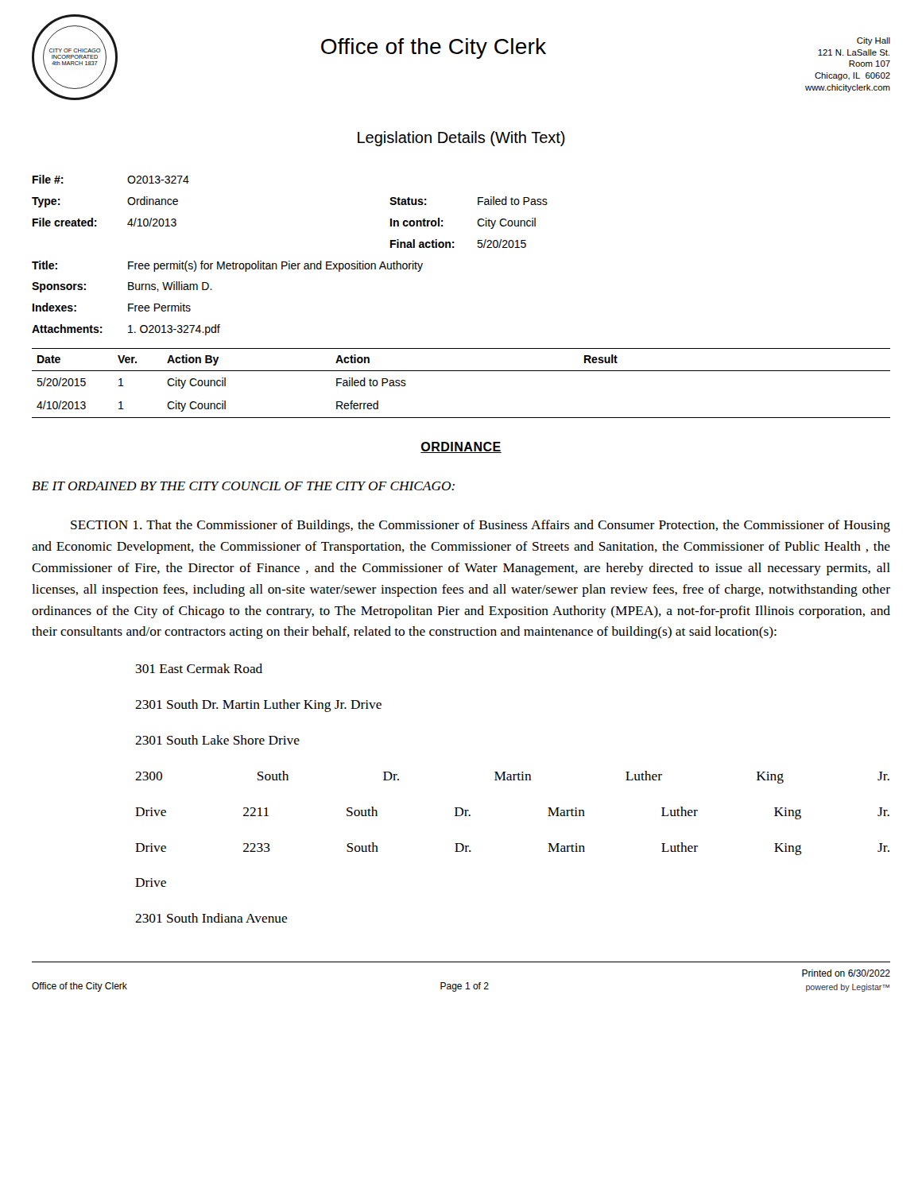CITY OF CHICAGO
INCORPORATED
4th MARCH 1837
Office of the City Clerk
City Hall
121 N. LaSalle St.
Room 107
Chicago, IL 60602
www.chicityclerk.com
Legislation Details (With Text)
| File #: | O2013-3274 | | |
| Type: | Ordinance | Status: | Failed to Pass |
| File created: | 4/10/2013 | In control: | City Council |
| | | Final action: | 5/20/2015 |
| Title: | Free permit(s) for Metropolitan Pier and Exposition Authority |
| Sponsors: | Burns, William D. |
| Indexes: | Free Permits |
| Attachments: | 1. O2013-3274.pdf |
| Date | Ver. | Action By | Action | Result |
| --- | --- | --- | --- | --- |
| 5/20/2015 | 1 | City Council | Failed to Pass | |
| 4/10/2013 | 1 | City Council | Referred | |
ORDINANCE
BE IT ORDAINED BY THE CITY COUNCIL OF THE CITY OF CHICAGO:
SECTION 1. That the Commissioner of Buildings, the Commissioner of Business Affairs and Consumer Protection, the Commissioner of Housing and Economic Development, the Commissioner of Transportation, the Commissioner of Streets and Sanitation, the Commissioner of Public Health , the Commissioner of Fire, the Director of Finance , and the Commissioner of Water Management, are hereby directed to issue all necessary permits, all licenses, all inspection fees, including all on-site water/sewer inspection fees and all water/sewer plan review fees, free of charge, notwithstanding other ordinances of the City of Chicago to the contrary, to The Metropolitan Pier and Exposition Authority (MPEA), a not-for-profit Illinois corporation, and their consultants and/or contractors acting on their behalf, related to the construction and maintenance of building(s) at said location(s):
301 East Cermak Road
2301 South Dr. Martin Luther King Jr. Drive
2301 South Lake Shore Drive
2300 South Dr. Martin Luther King Jr.
Drive 2211 South Dr. Martin Luther King Jr.
Drive 2233 South Dr. Martin Luther King Jr.
Drive
2301 South Indiana Avenue
Office of the City Clerk
Page 1 of 2
Printed on 6/30/2022
powered by Legistar™